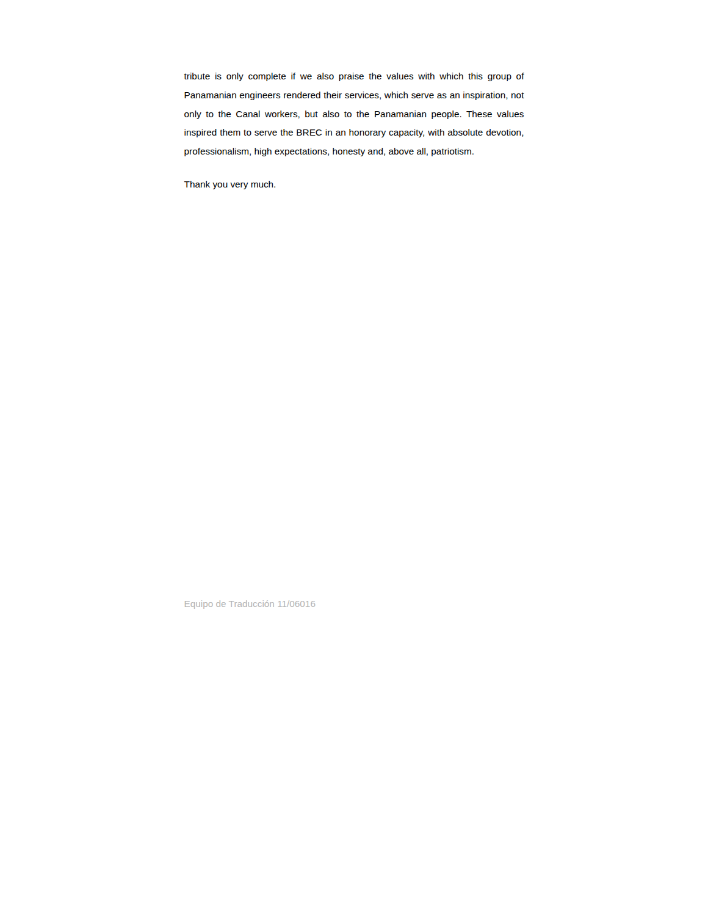tribute is only complete if we also praise the values with which this group of Panamanian engineers rendered their services, which serve as an inspiration, not only to the Canal workers, but also to the Panamanian people. These values inspired them to serve the BREC in an honorary capacity, with absolute devotion, professionalism, high expectations, honesty and, above all, patriotism.
Thank you very much.
Equipo de Traducción 11/06016